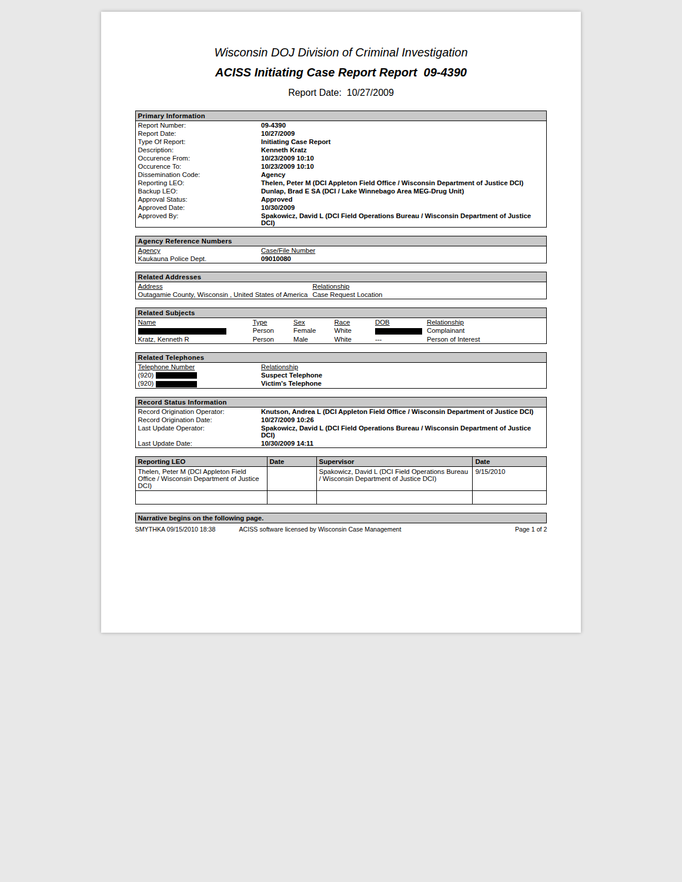Wisconsin DOJ Division of Criminal Investigation
ACISS Initiating Case Report Report 09-4390
Report Date: 10/27/2009
| Primary Information |
| Report Number: | 09-4390 |
| Report Date: | 10/27/2009 |
| Type Of Report: | Initiating Case Report |
| Description: | Kenneth Kratz |
| Occurence From: | 10/23/2009 10:10 |
| Occurence To: | 10/23/2009 10:10 |
| Dissemination Code: | Agency |
| Reporting LEO: | Thelen, Peter M (DCI Appleton Field Office / Wisconsin Department of Justice DCI) |
| Backup LEO: | Dunlap, Brad E SA (DCI / Lake Winnebago Area MEG-Drug Unit) |
| Approval Status: | Approved |
| Approved Date: | 10/30/2009 |
| Approved By: | Spakowicz, David L (DCI Field Operations Bureau / Wisconsin Department of Justice DCI) |
| Agency Reference Numbers |
| Agency | Case/File Number |
| Kaukauna Police Dept. | 09010080 |
| Related Addresses |
| Address | Relationship |
| Outagamie County, Wisconsin , United States of America | Case Request Location |
| Related Subjects |
| / Name / Type / Sex / Race / DOB / Relationship / / --- / --- / --- / --- / --- / --- / / / Person / Female / White / / Complainant / / Kratz, Kenneth R / Person / Male / White / --- / Person of Interest / |
| Related Telephones |
| Telephone Number | Relationship |
| (920) | Suspect Telephone |
| (920) | Victim's Telephone |
| Record Status Information |
| Record Origination Operator: | Knutson, Andrea L (DCI Appleton Field Office / Wisconsin Department of Justice DCI) |
| Record Origination Date: | 10/27/2009 10:26 |
| Last Update Operator: | Spakowicz, David L (DCI Field Operations Bureau / Wisconsin Department of Justice DCI) |
| Last Update Date: | 10/30/2009 14:11 |
| Reporting LEO | Date | Supervisor | Date |
| --- | --- | --- | --- |
| Thelen, Peter M (DCI Appleton Field Office / Wisconsin Department of Justice DCI) | | Spakowicz, David L (DCI Field Operations Bureau / Wisconsin Department of Justice DCI) | 9/15/2010 |
Narrative begins on the following page.
SMYTHKA 09/15/2010 18:38
ACISS software licensed by Wisconsin Case Management
Page 1 of 2